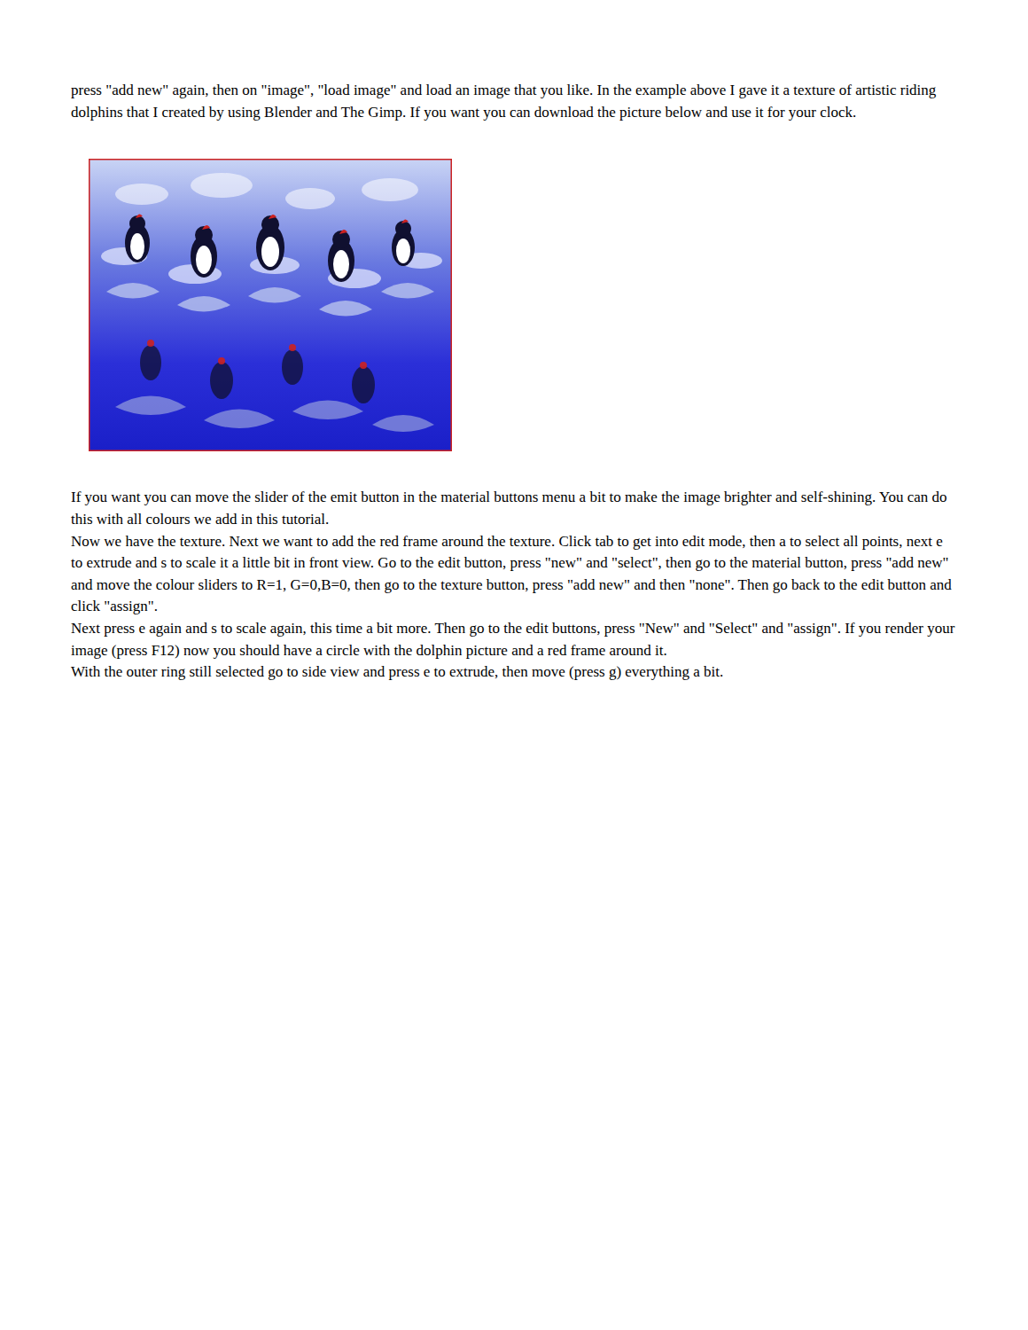press "add new" again, then on "image", "load image" and load an image that you like. In the example above I gave it a texture of artistic riding dolphins that I created by using Blender and The Gimp. If you want you can download the picture below and use it for your clock.
If you want you can move the slider of the emit button in the material buttons menu a bit to make the image brighter and self-shining. You can do this with all colours we add in this tutorial.
Now we have the texture. Next we want to add the red frame around the texture. Click tab to get into edit mode, then a to select all points, next e to extrude and s to scale it a little bit in front view. Go to the edit button, press "new" and "select", then go to the material button, press "add new" and move the colour sliders to R=1, G=0,B=0, then go to the texture button, press "add new" and then "none". Then go back to the edit button and click "assign".
Next press e again and s to scale again, this time a bit more. Then go to the edit buttons, press "New" and "Select" and "assign". If you render your image (press F12) now you should have a circle with the dolphin picture and a red frame around it.
With the outer ring still selected go to side view and press e to extrude, then move (press g) everything a bit.